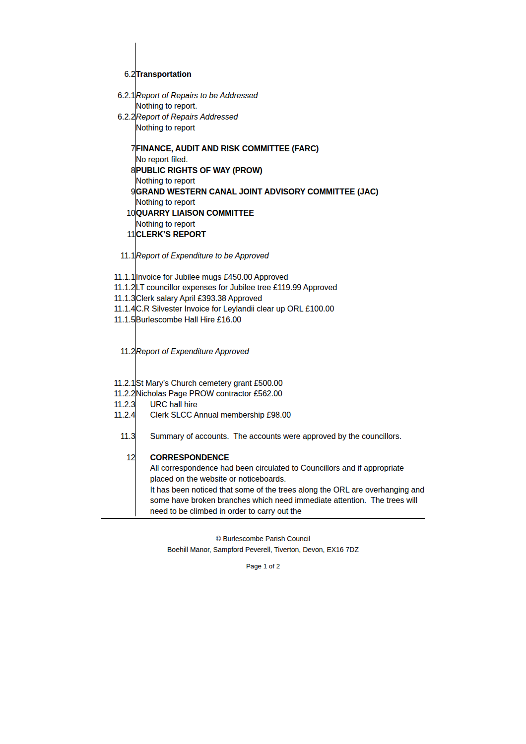| 6.2 | Transportation |
| 6.2.1 | Report of Repairs to be Addressed |
| | Nothing to report. |
| 6.2.2 | Report of Repairs Addressed |
| | Nothing to report |
| 7 | FINANCE, AUDIT AND RISK COMMITTEE (FARC) |
| | No report filed. |
| 8 | PUBLIC RIGHTS OF WAY (PROW) |
| | Nothing to report |
| 9 | GRAND WESTERN CANAL JOINT ADVISORY COMMITTEE (JAC) |
| | Nothing to report |
| 10 | QUARRY LIAISON COMMITTEE |
| | Nothing to report |
| 11 | CLERK’S REPORT |
| 11.1 | Report of Expenditure to be Approved |
| 11.1.1 | Invoice for Jubilee mugs £450.00 Approved |
| 11.1.2 | LT councillor expenses for Jubilee tree £119.99 Approved |
| 11.1.3 | Clerk salary April £393.38 Approved |
| 11.1.4 | C.R Silvester Invoice for Leylandii clear up ORL £100.00 |
| 11.1.5 | Burlescombe Hall Hire £16.00 |
| 11.2 | Report of Expenditure Approved |
| 11.2.1 | St Mary’s Church cemetery grant £500.00 |
| 11.2.2 | Nicholas Page PROW contractor £562.00 |
| 11.2.3 | URC hall hire |
| 11.2.4 | Clerk SLCC Annual membership £98.00 |
| 11.3 | Summary of accounts. The accounts were approved by the councillors. |
| 12 | CORRESPONDENCE |
| | All correspondence had been circulated to Councillors and if appropriate placed on the website or noticeboards. |
| | It has been noticed that some of the trees along the ORL are overhanging and some have broken branches which need immediate attention. The trees will need to be climbed in order to carry out the |
© Burlescombe Parish Council
Boehill Manor, Sampford Peverell, Tiverton, Devon, EX16 7DZ
Page 1 of 2